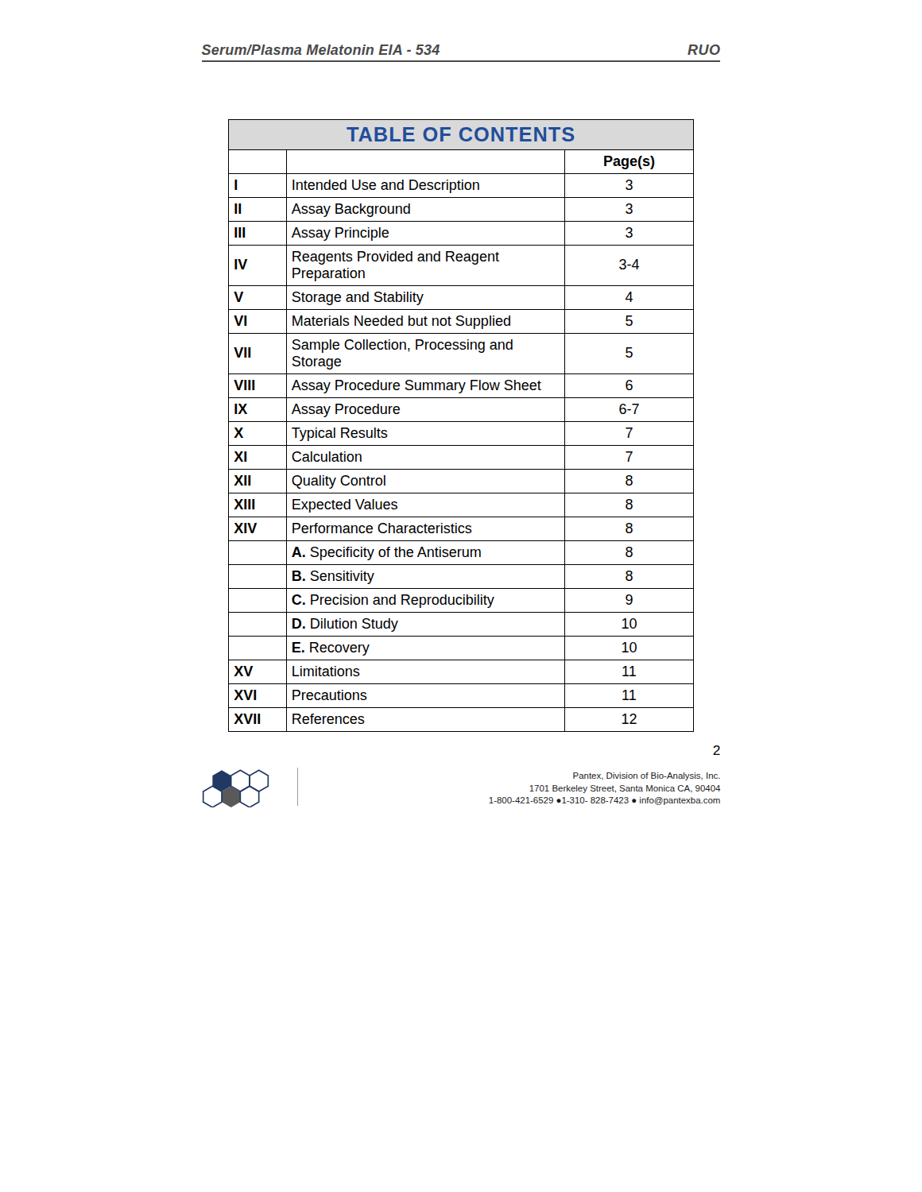Serum/Plasma Melatonin EIA - 534
RUO
| TABLE OF CONTENTS |
| | | Page(s) |
| I | Intended Use and Description | 3 |
| II | Assay Background | 3 |
| III | Assay Principle | 3 |
| IV | Reagents Provided and Reagent Preparation | 3-4 |
| V | Storage and Stability | 4 |
| VI | Materials Needed but not Supplied | 5 |
| VII | Sample Collection, Processing and Storage | 5 |
| VIII | Assay Procedure Summary Flow Sheet | 6 |
| IX | Assay Procedure | 6-7 |
| X | Typical Results | 7 |
| XI | Calculation | 7 |
| XII | Quality Control | 8 |
| XIII | Expected Values | 8 |
| XIV | Performance Characteristics | 8 |
| | A. Specificity of the Antiserum | 8 |
| | B. Sensitivity | 8 |
| | C. Precision and Reproducibility | 9 |
| | D. Dilution Study | 10 |
| | E. Recovery | 10 |
| XV | Limitations | 11 |
| XVI | Precautions | 11 |
| XVII | References | 12 |
2
Pantex, Division of Bio-Analysis, Inc.
1701 Berkeley Street, Santa Monica CA, 90404
1-800-421-6529 ●1-310- 828-7423 ● info@pantexba.com